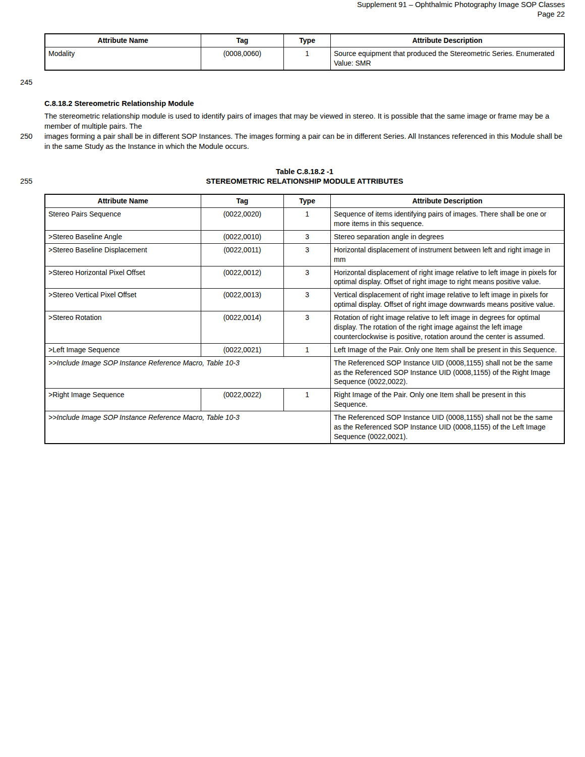Supplement 91 – Ophthalmic Photography Image SOP Classes
Page 22
| Attribute Name | Tag | Type | Attribute Description |
| --- | --- | --- | --- |
| Modality | (0008,0060) | 1 | Source equipment that produced the Stereometric Series. Enumerated Value: SMR |
245
C.8.18.2 Stereometric Relationship Module
The stereometric relationship module is used to identify pairs of images that may be viewed in stereo. It is possible that the same image or frame may be a member of multiple pairs. The
250
images forming a pair shall be in different SOP Instances. The images forming a pair can be in different Series. All Instances referenced in this Module shall be in the same Study as the Instance in which the Module occurs.
Table C.8.18.2 -1
255
STEREOMETRIC RELATIONSHIP MODULE ATTRIBUTES
| Attribute Name | Tag | Type | Attribute Description |
| --- | --- | --- | --- |
| Stereo Pairs Sequence | (0022,0020) | 1 | Sequence of items identifying pairs of images. There shall be one or more items in this sequence. |
| >Stereo Baseline Angle | (0022,0010) | 3 | Stereo separation angle in degrees |
| >Stereo Baseline Displacement | (0022,0011) | 3 | Horizontal displacement of instrument between left and right image in mm |
| >Stereo Horizontal Pixel Offset | (0022,0012) | 3 | Horizontal displacement of right image relative to left image in pixels for optimal display. Offset of right image to right means positive value. |
| >Stereo Vertical Pixel Offset | (0022,0013) | 3 | Vertical displacement of right image relative to left image in pixels for optimal display. Offset of right image downwards means positive value. |
| >Stereo Rotation | (0022,0014) | 3 | Rotation of right image relative to left image in degrees for optimal display. The rotation of the right image against the left image counterclockwise is positive, rotation around the center is assumed. |
| >Left Image Sequence | (0022,0021) | 1 | Left Image of the Pair. Only one Item shall be present in this Sequence. |
| >>Include Image SOP Instance Reference Macro, Table 10-3 | The Referenced SOP Instance UID (0008,1155) shall not be the same as the Referenced SOP Instance UID (0008,1155) of the Right Image Sequence (0022,0022). |
| >Right Image Sequence | (0022,0022) | 1 | Right Image of the Pair. Only one Item shall be present in this Sequence. |
| >>Include Image SOP Instance Reference Macro, Table 10-3 | The Referenced SOP Instance UID (0008,1155) shall not be the same as the Referenced SOP Instance UID (0008,1155) of the Left Image Sequence (0022,0021). |